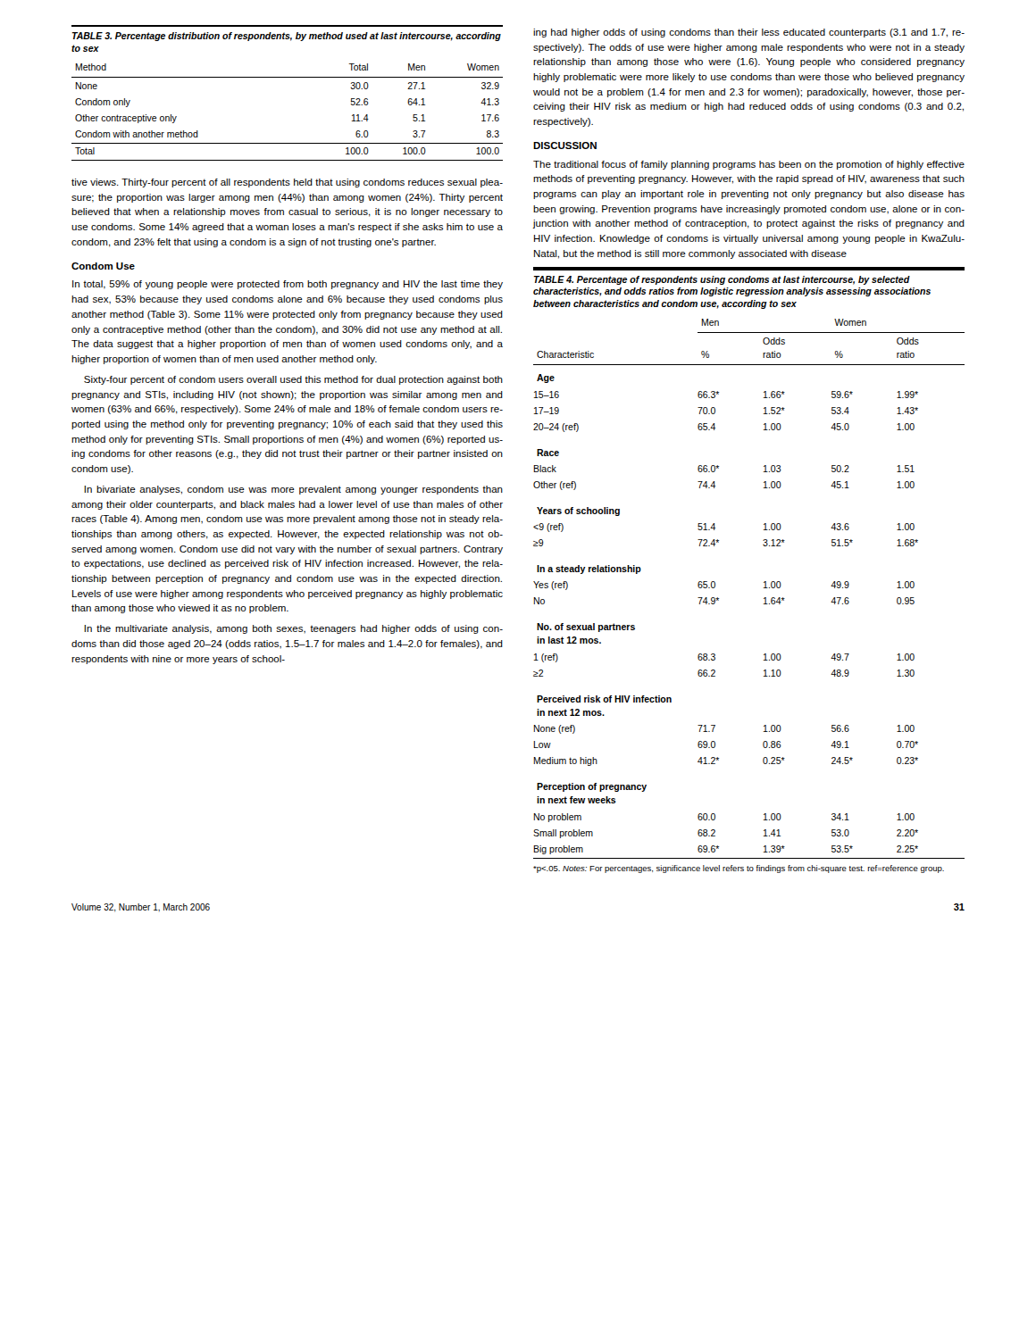TABLE 3. Percentage distribution of respondents, by method used at last intercourse, according to sex
| Method | Total | Men | Women |
| --- | --- | --- | --- |
| None | 30.0 | 27.1 | 32.9 |
| Condom only | 52.6 | 64.1 | 41.3 |
| Other contraceptive only | 11.4 | 5.1 | 17.6 |
| Condom with another method | 6.0 | 3.7 | 8.3 |
| Total | 100.0 | 100.0 | 100.0 |
tive views. Thirty-four percent of all respondents held that using condoms reduces sexual pleasure; the proportion was larger among men (44%) than among women (24%). Thirty percent believed that when a relationship moves from casual to serious, it is no longer necessary to use condoms. Some 14% agreed that a woman loses a man's respect if she asks him to use a condom, and 23% felt that using a condom is a sign of not trusting one's partner.
Condom Use
In total, 59% of young people were protected from both pregnancy and HIV the last time they had sex, 53% because they used condoms alone and 6% because they used condoms plus another method (Table 3). Some 11% were protected only from pregnancy because they used only a contraceptive method (other than the condom), and 30% did not use any method at all. The data suggest that a higher proportion of men than of women used condoms only, and a higher proportion of women than of men used another method only.
Sixty-four percent of condom users overall used this method for dual protection against both pregnancy and STIs, including HIV (not shown); the proportion was similar among men and women (63% and 66%, respectively). Some 24% of male and 18% of female condom users reported using the method only for preventing pregnancy; 10% of each said that they used this method only for preventing STIs. Small proportions of men (4%) and women (6%) reported using condoms for other reasons (e.g., they did not trust their partner or their partner insisted on condom use).
In bivariate analyses, condom use was more prevalent among younger respondents than among their older counterparts, and black males had a lower level of use than males of other races (Table 4). Among men, condom use was more prevalent among those not in steady relationships than among others, as expected. However, the expected relationship was not observed among women. Condom use did not vary with the number of sexual partners. Contrary to expectations, use declined as perceived risk of HIV infection increased. However, the relationship between perception of pregnancy and condom use was in the expected direction. Levels of use were higher among respondents who perceived pregnancy as highly problematic than among those who viewed it as no problem.
In the multivariate analysis, among both sexes, teenagers had higher odds of using condoms than did those aged 20–24 (odds ratios, 1.5–1.7 for males and 1.4–2.0 for females), and respondents with nine or more years of school-
ing had higher odds of using condoms than their less educated counterparts (3.1 and 1.7, respectively). The odds of use were higher among male respondents who were not in a steady relationship than among those who were (1.6). Young people who considered pregnancy highly problematic were more likely to use condoms than were those who believed pregnancy would not be a problem (1.4 for men and 2.3 for women); paradoxically, however, those perceiving their HIV risk as medium or high had reduced odds of using condoms (0.3 and 0.2, respectively).
Discussion
The traditional focus of family planning programs has been on the promotion of highly effective methods of preventing pregnancy. However, with the rapid spread of HIV, awareness that such programs can play an important role in preventing not only pregnancy but also disease has been growing. Prevention programs have increasingly promoted condom use, alone or in conjunction with another method of contraception, to protect against the risks of pregnancy and HIV infection. Knowledge of condoms is virtually universal among young people in KwaZulu-Natal, but the method is still more commonly associated with disease
TABLE 4. Percentage of respondents using condoms at last intercourse, by selected characteristics, and odds ratios from logistic regression analysis assessing associations between characteristics and condom use, according to sex
| Characteristic | Men | Women |
| --- | --- | --- |
| % | Odds ratio | % | Odds ratio |
| Age |
| 15–16 | 66.3* | 1.66* | 59.6* | 1.99* |
| 17–19 | 70.0 | 1.52* | 53.4 | 1.43* |
| 20–24 (ref) | 65.4 | 1.00 | 45.0 | 1.00 |
| Race |
| Black | 66.0* | 1.03 | 50.2 | 1.51 |
| Other (ref) | 74.4 | 1.00 | 45.1 | 1.00 |
| Years of schooling |
| <9 (ref) | 51.4 | 1.00 | 43.6 | 1.00 |
| ≥9 | 72.4* | 3.12* | 51.5* | 1.68* |
| In a steady relationship |
| Yes (ref) | 65.0 | 1.00 | 49.9 | 1.00 |
| No | 74.9* | 1.64* | 47.6 | 0.95 |
| No. of sexual partners in last 12 mos. |
| 1 (ref) | 68.3 | 1.00 | 49.7 | 1.00 |
| ≥2 | 66.2 | 1.10 | 48.9 | 1.30 |
| Perceived risk of HIV infection in next 12 mos. |
| None (ref) | 71.7 | 1.00 | 56.6 | 1.00 |
| Low | 69.0 | 0.86 | 49.1 | 0.70* |
| Medium to high | 41.2* | 0.25* | 24.5* | 0.23* |
| Perception of pregnancy in next few weeks |
| No problem | 60.0 | 1.00 | 34.1 | 1.00 |
| Small problem | 68.2 | 1.41 | 53.0 | 2.20* |
| Big problem | 69.6* | 1.39* | 53.5* | 2.25* |
*p<.05. Notes: For percentages, significance level refers to findings from chi-square test. ref=reference group.
Volume 32, Number 1, March 2006 31